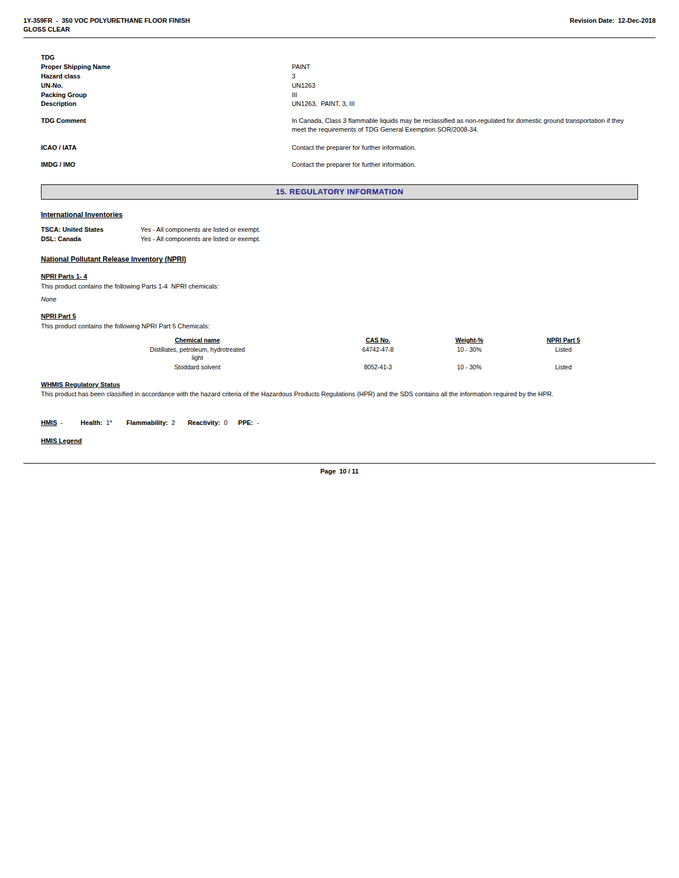1Y-359FR - 350 VOC POLYURETHANE FLOOR FINISH
GLOSS CLEAR
Revision Date: 12-Dec-2018
| TDG | |
| Proper Shipping Name | PAINT |
| Hazard class | 3 |
| UN-No. | UN1263 |
| Packing Group | III |
| Description | UN1263, PAINT, 3, III |
| TDG Comment | In Canada, Class 3 flammable liquids may be reclassified as non-regulated for domestic ground transportation if they meet the requirements of TDG General Exemption SOR/2008-34. |
| ICAO / IATA | Contact the preparer for further information. |
| IMDG / IMO | Contact the preparer for further information. |
15. REGULATORY INFORMATION
International Inventories
| TSCA: United States | Yes - All components are listed or exempt. |
| DSL: Canada | Yes - All components are listed or exempt. |
National Pollutant Release Inventory (NPRI)
NPRI Parts 1- 4
This product contains the following Parts 1-4 NPRI chemicals:
None
NPRI Part 5
This product contains the following NPRI Part 5 Chemicals:
| Chemical name | CAS No. | Weight-% | NPRI Part 5 |
| --- | --- | --- | --- |
| Distillates, petroleum, hydrotreated light | 64742-47-8 | 10 - 30% | Listed |
| Stoddard solvent | 8052-41-3 | 10 - 30% | Listed |
WHMIS Regulatory Status
This product has been classified in accordance with the hazard criteria of the Hazardous Products Regulations (HPR) and the SDS contains all the information required by the HPR.
HMIS - Health: 1* Flammability: 2 Reactivity: 0 PPE: -
HMIS Legend
Page 10 / 11